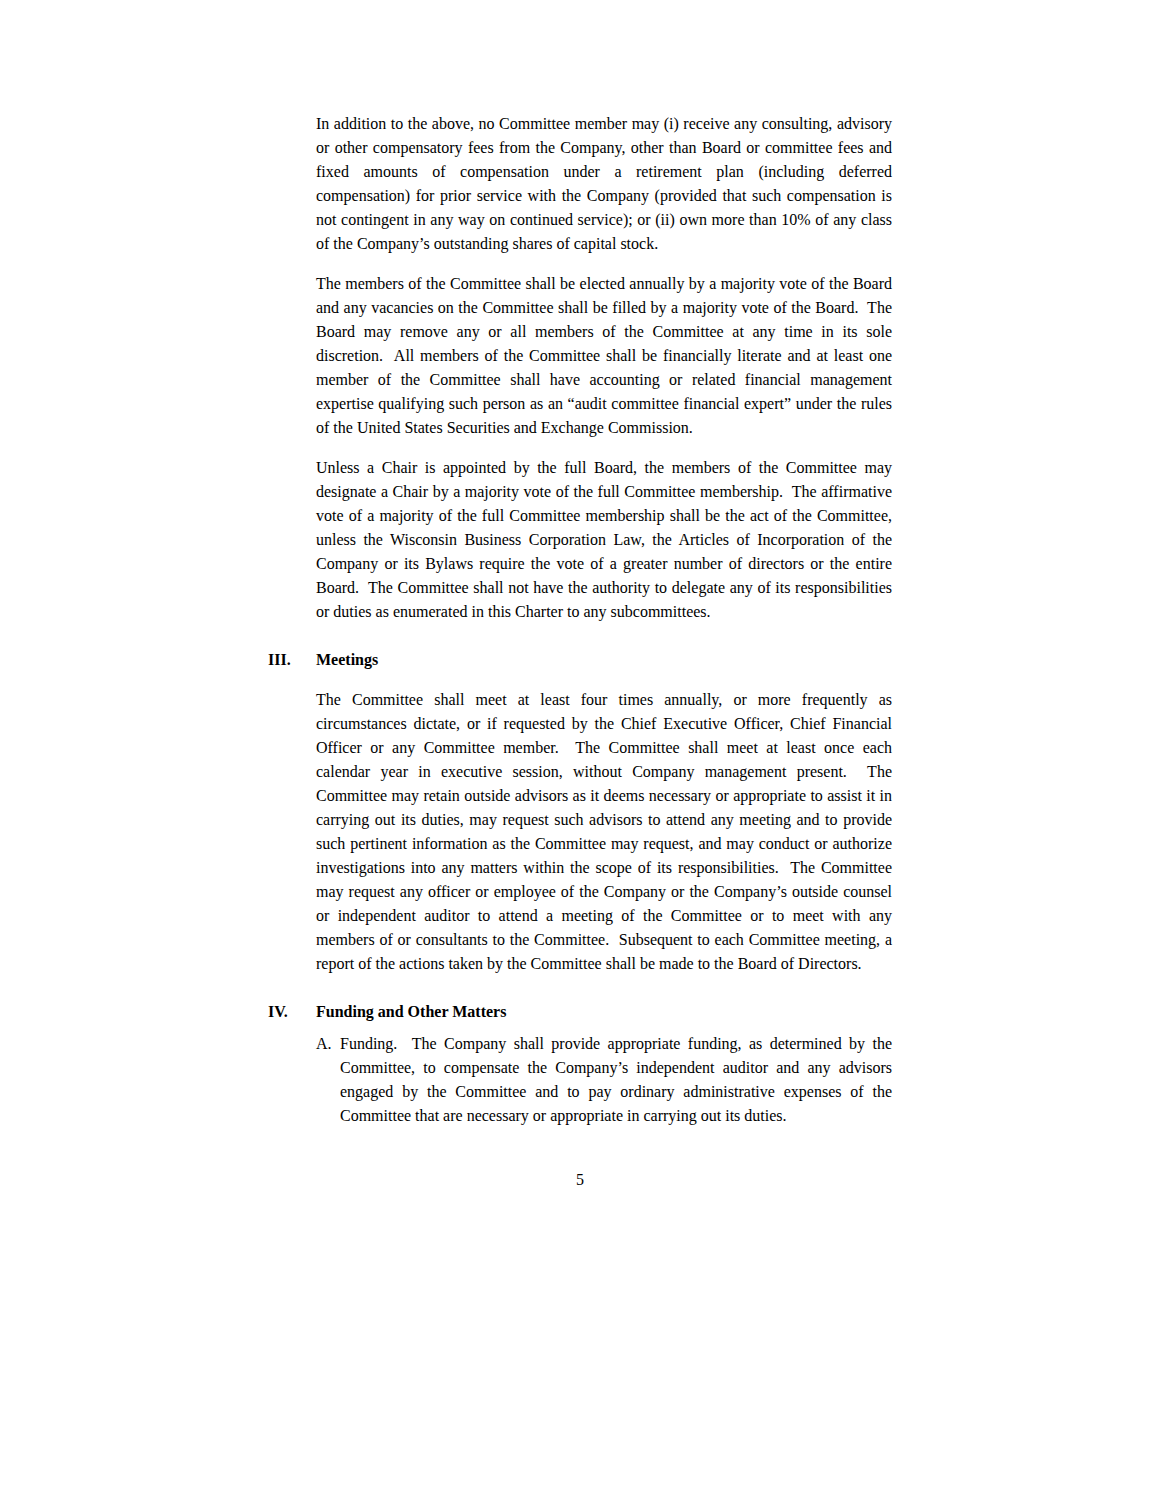In addition to the above, no Committee member may (i) receive any consulting, advisory or other compensatory fees from the Company, other than Board or committee fees and fixed amounts of compensation under a retirement plan (including deferred compensation) for prior service with the Company (provided that such compensation is not contingent in any way on continued service); or (ii) own more than 10% of any class of the Company’s outstanding shares of capital stock.
The members of the Committee shall be elected annually by a majority vote of the Board and any vacancies on the Committee shall be filled by a majority vote of the Board. The Board may remove any or all members of the Committee at any time in its sole discretion. All members of the Committee shall be financially literate and at least one member of the Committee shall have accounting or related financial management expertise qualifying such person as an “audit committee financial expert” under the rules of the United States Securities and Exchange Commission.
Unless a Chair is appointed by the full Board, the members of the Committee may designate a Chair by a majority vote of the full Committee membership. The affirmative vote of a majority of the full Committee membership shall be the act of the Committee, unless the Wisconsin Business Corporation Law, the Articles of Incorporation of the Company or its Bylaws require the vote of a greater number of directors or the entire Board. The Committee shall not have the authority to delegate any of its responsibilities or duties as enumerated in this Charter to any subcommittees.
III. Meetings
The Committee shall meet at least four times annually, or more frequently as circumstances dictate, or if requested by the Chief Executive Officer, Chief Financial Officer or any Committee member. The Committee shall meet at least once each calendar year in executive session, without Company management present. The Committee may retain outside advisors as it deems necessary or appropriate to assist it in carrying out its duties, may request such advisors to attend any meeting and to provide such pertinent information as the Committee may request, and may conduct or authorize investigations into any matters within the scope of its responsibilities. The Committee may request any officer or employee of the Company or the Company’s outside counsel or independent auditor to attend a meeting of the Committee or to meet with any members of or consultants to the Committee. Subsequent to each Committee meeting, a report of the actions taken by the Committee shall be made to the Board of Directors.
IV. Funding and Other Matters
A. Funding. The Company shall provide appropriate funding, as determined by the Committee, to compensate the Company’s independent auditor and any advisors engaged by the Committee and to pay ordinary administrative expenses of the Committee that are necessary or appropriate in carrying out its duties.
5